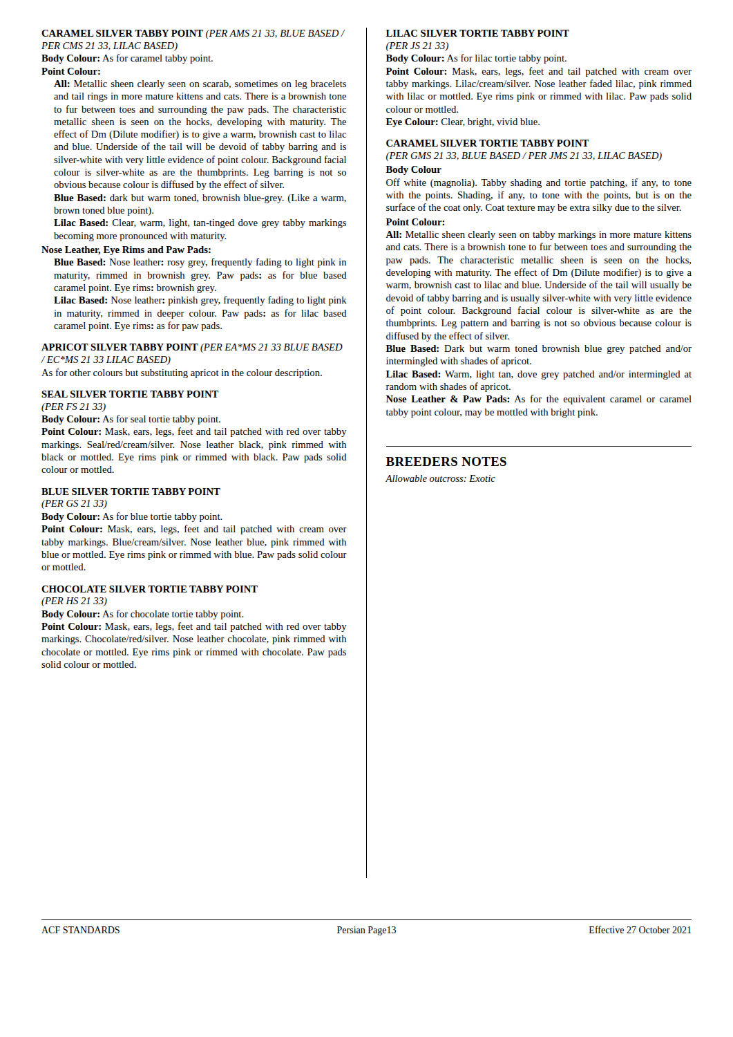CARAMEL SILVER TABBY POINT (PER ams 21 33, blue based / PER cms 21 33, lilac based)
Body Colour: As for caramel tabby point.
Point Colour:
All: Metallic sheen clearly seen on scarab, sometimes on leg bracelets and tail rings in more mature kittens and cats. There is a brownish tone to fur between toes and surrounding the paw pads. The characteristic metallic sheen is seen on the hocks, developing with maturity. The effect of Dm (Dilute modifier) is to give a warm, brownish cast to lilac and blue. Underside of the tail will be devoid of tabby barring and is silver-white with very little evidence of point colour. Background facial colour is silver-white as are the thumbprints. Leg barring is not so obvious because colour is diffused by the effect of silver.
Blue Based: dark but warm toned, brownish blue-grey. (Like a warm, brown toned blue point).
Lilac Based: Clear, warm, light, tan-tinged dove grey tabby markings becoming more pronounced with maturity.
Nose Leather, Eye Rims and Paw Pads:
Blue Based: Nose leather: rosy grey, frequently fading to light pink in maturity, rimmed in brownish grey. Paw pads: as for blue based caramel point. Eye rims: brownish grey.
Lilac Based: Nose leather: pinkish grey, frequently fading to light pink in maturity, rimmed in deeper colour. Paw pads: as for lilac based caramel point. Eye rims: as for paw pads.
APRICOT SILVER TABBY POINT (PER ea*ms 21 33 blue based / ec*ms 21 33 lilac based)
As for other colours but substituting apricot in the colour description.
SEAL SILVER TORTIE TABBY POINT
(PER fs 21 33)
Body Colour: As for seal tortie tabby point.
Point Colour: Mask, ears, legs, feet and tail patched with red over tabby markings. Seal/red/cream/silver. Nose leather black, pink rimmed with black or mottled. Eye rims pink or rimmed with black. Paw pads solid colour or mottled.
BLUE SILVER TORTIE TABBY POINT
(PER gs 21 33)
Body Colour: As for blue tortie tabby point.
Point Colour: Mask, ears, legs, feet and tail patched with cream over tabby markings. Blue/cream/silver. Nose leather blue, pink rimmed with blue or mottled. Eye rims pink or rimmed with blue. Paw pads solid colour or mottled.
CHOCOLATE SILVER TORTIE TABBY POINT
(PER hs 21 33)
Body Colour: As for chocolate tortie tabby point.
Point Colour: Mask, ears, legs, feet and tail patched with red over tabby markings. Chocolate/red/silver. Nose leather chocolate, pink rimmed with chocolate or mottled. Eye rims pink or rimmed with chocolate. Paw pads solid colour or mottled.
LILAC SILVER TORTIE TABBY POINT
(PER js 21 33)
Body Colour: As for lilac tortie tabby point.
Point Colour: Mask, ears, legs, feet and tail patched with cream over tabby markings. Lilac/cream/silver. Nose leather faded lilac, pink rimmed with lilac or mottled. Eye rims pink or rimmed with lilac. Paw pads solid colour or mottled.
Eye Colour: Clear, bright, vivid blue.
CARAMEL SILVER TORTIE TABBY POINT
(PER gms 21 33, blue based / PER jms 21 33, lilac based)
Body Colour
Off white (magnolia). Tabby shading and tortie patching, if any, to tone with the points. Shading, if any, to tone with the points, but is on the surface of the coat only. Coat texture may be extra silky due to the silver.
Point Colour:
All: Metallic sheen clearly seen on tabby markings in more mature kittens and cats. There is a brownish tone to fur between toes and surrounding the paw pads. The characteristic metallic sheen is seen on the hocks, developing with maturity. The effect of Dm (Dilute modifier) is to give a warm, brownish cast to lilac and blue. Underside of the tail will usually be devoid of tabby barring and is usually silver-white with very little evidence of point colour. Background facial colour is silver-white as are the thumbprints. Leg pattern and barring is not so obvious because colour is diffused by the effect of silver.
Blue Based: Dark but warm toned brownish blue grey patched and/or intermingled with shades of apricot.
Lilac Based: Warm, light tan, dove grey patched and/or intermingled at random with shades of apricot.
Nose Leather & Paw Pads: As for the equivalent caramel or caramel tabby point colour, may be mottled with bright pink.
BREEDERS NOTES
Allowable outcross: Exotic
ACF STANDARDS
Persian Page13
Effective 27 October 2021